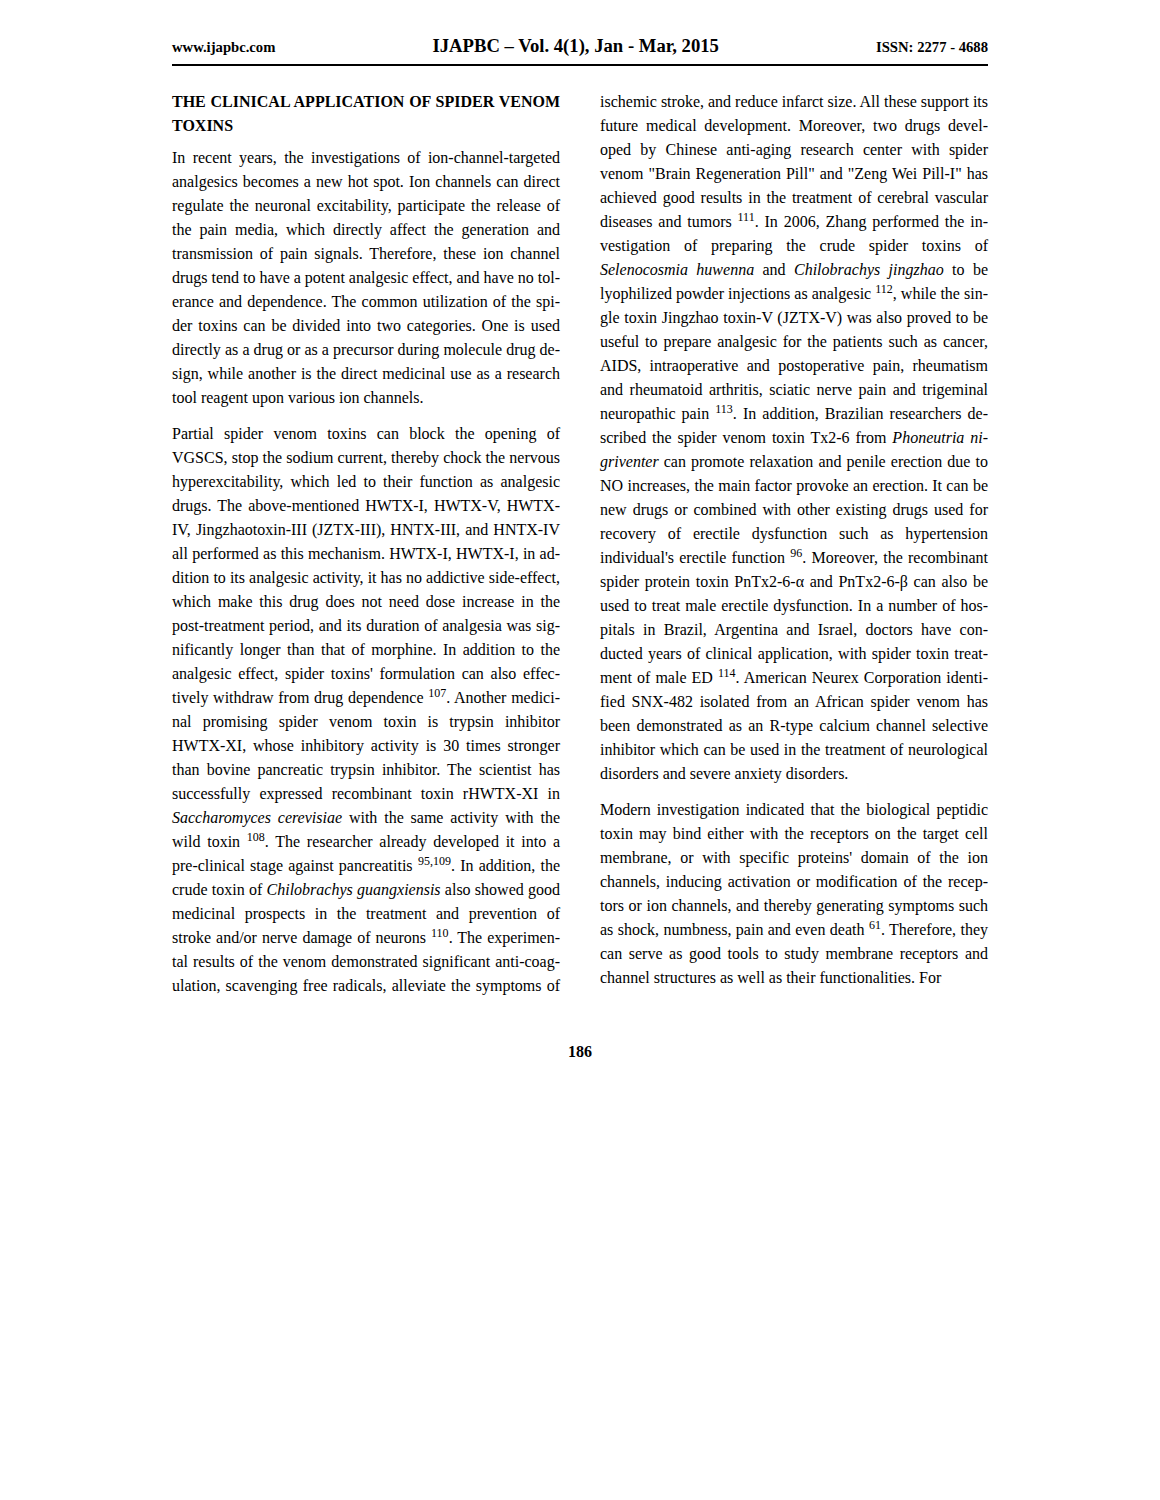www.ijapbc.com IJAPBC – Vol. 4(1), Jan - Mar, 2015 ISSN: 2277 - 4688
The Clinical Application of Spider Venom Toxins
In recent years, the investigations of ion-channel-targeted analgesics becomes a new hot spot. Ion channels can direct regulate the neuronal excitability, participate the release of the pain media, which directly affect the generation and transmission of pain signals. Therefore, these ion channel drugs tend to have a potent analgesic effect, and have no tolerance and dependence. The common utilization of the spider toxins can be divided into two categories. One is used directly as a drug or as a precursor during molecule drug design, while another is the direct medicinal use as a research tool reagent upon various ion channels.
Partial spider venom toxins can block the opening of VGSCS, stop the sodium current, thereby chock the nervous hyperexcitability, which led to their function as analgesic drugs. The above-mentioned HWTX-I, HWTX-V, HWTX-IV, Jingzhaotoxin-III (JZTX-III), HNTX-III, and HNTX-IV all performed as this mechanism. HWTX-I, HWTX-I, in addition to its analgesic activity, it has no addictive side-effect, which make this drug does not need dose increase in the post-treatment period, and its duration of analgesia was significantly longer than that of morphine. In addition to the analgesic effect, spider toxins' formulation can also effectively withdraw from drug dependence 107. Another medicinal promising spider venom toxin is trypsin inhibitor HWTX-XI, whose inhibitory activity is 30 times stronger than bovine pancreatic trypsin inhibitor. The scientist has successfully expressed recombinant toxin rHWTX-XI in Saccharomyces cerevisiae with the same activity with the wild toxin 108. The researcher already developed it into a pre-clinical stage against pancreatitis 95,109. In addition, the crude toxin of Chilobrachys guangxiensis also showed good medicinal prospects in the treatment and prevention of stroke and/or nerve damage of neurons 110. The experimental results of the venom demonstrated significant anti-coagulation, scavenging free radicals, alleviate the symptoms of ischemic stroke, and reduce infarct size. All these support its future medical development. Moreover, two drugs developed by Chinese anti-aging research center with spider venom "Brain Regeneration Pill" and "Zeng Wei Pill-I" has achieved good results in the treatment of cerebral vascular diseases and tumors 111. In 2006, Zhang performed the investigation of preparing the crude spider toxins of Selenocosmia huwenna and Chilobrachys jingzhao to be lyophilized powder injections as analgesic 112, while the single toxin Jingzhao toxin-V (JZTX-V) was also proved to be useful to prepare analgesic for the patients such as cancer, AIDS, intraoperative and postoperative pain, rheumatism and rheumatoid arthritis, sciatic nerve pain and trigeminal neuropathic pain 113. In addition, Brazilian researchers described the spider venom toxin Tx2-6 from Phoneutria nigriventer can promote relaxation and penile erection due to NO increases, the main factor provoke an erection. It can be new drugs or combined with other existing drugs used for recovery of erectile dysfunction such as hypertension individual's erectile function 96. Moreover, the recombinant spider protein toxin PnTx2-6-α and PnTx2-6-β can also be used to treat male erectile dysfunction. In a number of hospitals in Brazil, Argentina and Israel, doctors have conducted years of clinical application, with spider toxin treatment of male ED 114. American Neurex Corporation identified SNX-482 isolated from an African spider venom has been demonstrated as an R-type calcium channel selective inhibitor which can be used in the treatment of neurological disorders and severe anxiety disorders.
Modern investigation indicated that the biological peptidic toxin may bind either with the receptors on the target cell membrane, or with specific proteins' domain of the ion channels, inducing activation or modification of the receptors or ion channels, and thereby generating symptoms such as shock, numbness, pain and even death 61. Therefore, they can serve as good tools to study membrane receptors and channel structures as well as their functionalities. For
186